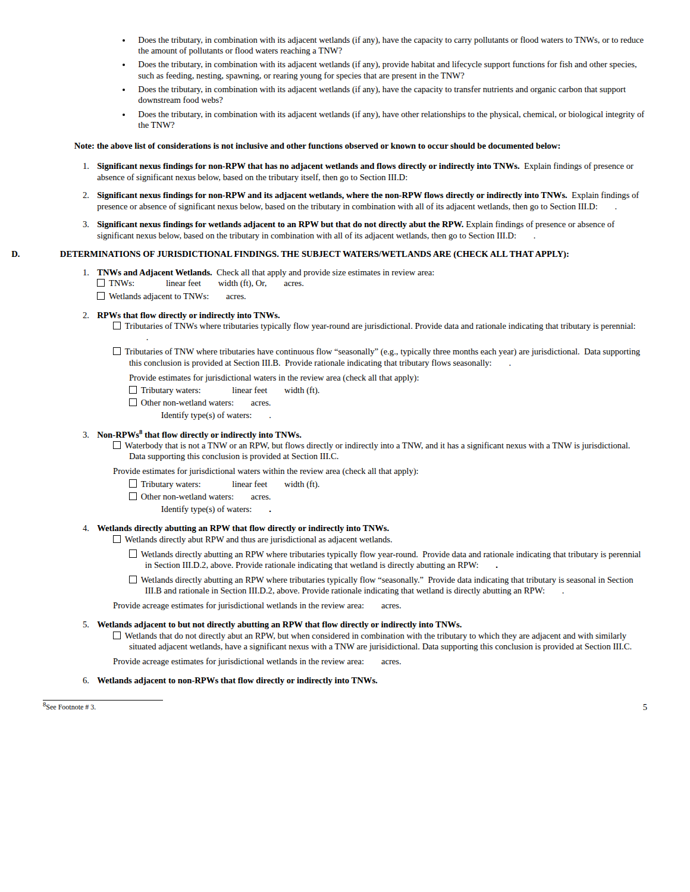Does the tributary, in combination with its adjacent wetlands (if any), have the capacity to carry pollutants or flood waters to TNWs, or to reduce the amount of pollutants or flood waters reaching a TNW?
Does the tributary, in combination with its adjacent wetlands (if any), provide habitat and lifecycle support functions for fish and other species, such as feeding, nesting, spawning, or rearing young for species that are present in the TNW?
Does the tributary, in combination with its adjacent wetlands (if any), have the capacity to transfer nutrients and organic carbon that support downstream food webs?
Does the tributary, in combination with its adjacent wetlands (if any), have other relationships to the physical, chemical, or biological integrity of the TNW?
Note: the above list of considerations is not inclusive and other functions observed or known to occur should be documented below:
Significant nexus findings for non-RPW that has no adjacent wetlands and flows directly or indirectly into TNWs. Explain findings of presence or absence of significant nexus below, based on the tributary itself, then go to Section III.D:
Significant nexus findings for non-RPW and its adjacent wetlands, where the non-RPW flows directly or indirectly into TNWs. Explain findings of presence or absence of significant nexus below, based on the tributary in combination with all of its adjacent wetlands, then go to Section III.D: .
Significant nexus findings for wetlands adjacent to an RPW but that do not directly abut the RPW. Explain findings of presence or absence of significant nexus below, based on the tributary in combination with all of its adjacent wetlands, then go to Section III.D: .
D. DETERMINATIONS OF JURISDICTIONAL FINDINGS. THE SUBJECT WATERS/WETLANDS ARE (CHECK ALL THAT APPLY):
TNWs and Adjacent Wetlands. Check all that apply and provide size estimates in review area:
TNWs: linear feet width (ft), Or, acres.
Wetlands adjacent to TNWs: acres.
RPWs that flow directly or indirectly into TNWs.
Tributaries of TNWs where tributaries typically flow year-round are jurisdictional. Provide data and rationale indicating that tributary is perennial: .
Tributaries of TNW where tributaries have continuous flow “seasonally” (e.g., typically three months each year) are jurisdictional. Data supporting this conclusion is provided at Section III.B. Provide rationale indicating that tributary flows seasonally: .
Provide estimates for jurisdictional waters in the review area (check all that apply):
Tributary waters: linear feet width (ft).
Other non-wetland waters: acres.
Identify type(s) of waters: .
Non-RPWs8 that flow directly or indirectly into TNWs.
Waterbody that is not a TNW or an RPW, but flows directly or indirectly into a TNW, and it has a significant nexus with a TNW is jurisdictional. Data supporting this conclusion is provided at Section III.C.
Provide estimates for jurisdictional waters within the review area (check all that apply):
Tributary waters: linear feet width (ft).
Other non-wetland waters: acres.
Identify type(s) of waters: .
Wetlands directly abutting an RPW that flow directly or indirectly into TNWs.
Wetlands directly abut RPW and thus are jurisdictional as adjacent wetlands.
Wetlands directly abutting an RPW where tributaries typically flow year-round. Provide data and rationale indicating that tributary is perennial in Section III.D.2, above. Provide rationale indicating that wetland is directly abutting an RPW: .
Wetlands directly abutting an RPW where tributaries typically flow “seasonally.” Provide data indicating that tributary is seasonal in Section III.B and rationale in Section III.D.2, above. Provide rationale indicating that wetland is directly abutting an RPW: .
Provide acreage estimates for jurisdictional wetlands in the review area: acres.
Wetlands adjacent to but not directly abutting an RPW that flow directly or indirectly into TNWs.
Wetlands that do not directly abut an RPW, but when considered in combination with the tributary to which they are adjacent and with similarly situated adjacent wetlands, have a significant nexus with a TNW are jurisidictional. Data supporting this conclusion is provided at Section III.C.
Provide acreage estimates for jurisdictional wetlands in the review area: acres.
Wetlands adjacent to non-RPWs that flow directly or indirectly into TNWs.
8See Footnote # 3.
5